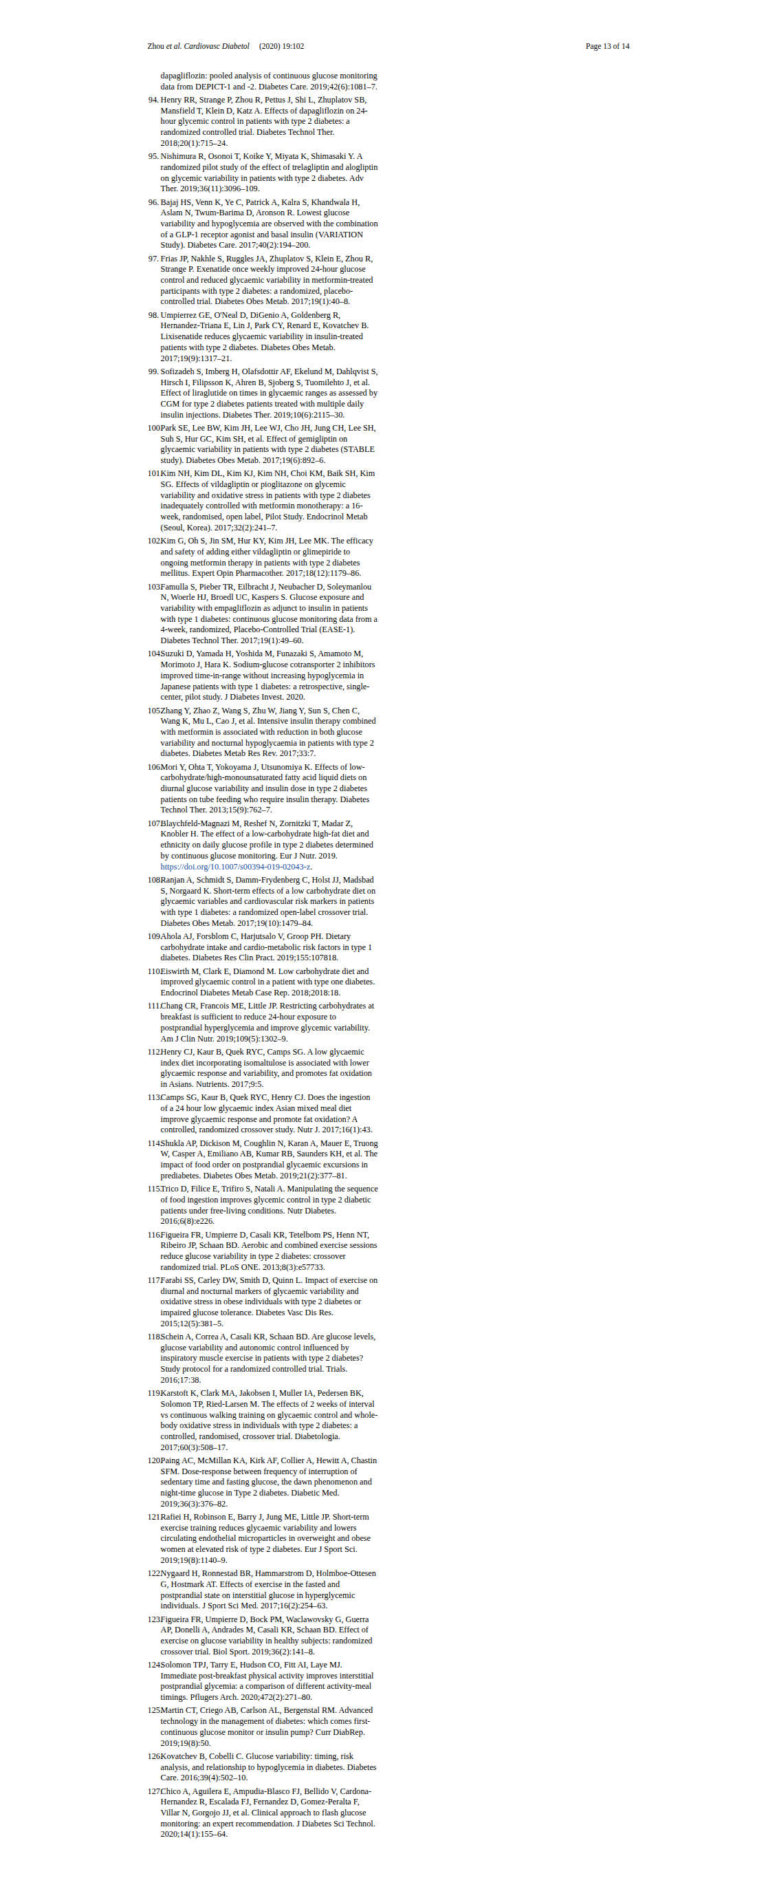Zhou et al. Cardiovasc Diabetol (2020) 19:102
Page 13 of 14
dapagliflozin: pooled analysis of continuous glucose monitoring data from DEPICT-1 and -2. Diabetes Care. 2019;42(6):1081–7.
94. Henry RR, Strange P, Zhou R, Pettus J, Shi L, Zhuplatov SB, Mansfield T, Klein D, Katz A. Effects of dapagliflozin on 24-hour glycemic control in patients with type 2 diabetes: a randomized controlled trial. Diabetes Technol Ther. 2018;20(1):715–24.
95. Nishimura R, Osonoi T, Koike Y, Miyata K, Shimasaki Y. A randomized pilot study of the effect of trelagliptin and alogliptin on glycemic variability in patients with type 2 diabetes. Adv Ther. 2019;36(11):3096–109.
96. Bajaj HS, Venn K, Ye C, Patrick A, Kalra S, Khandwala H, Aslam N, Twum-Barima D, Aronson R. Lowest glucose variability and hypoglycemia are observed with the combination of a GLP-1 receptor agonist and basal insulin (VARIATION Study). Diabetes Care. 2017;40(2):194–200.
97. Frias JP, Nakhle S, Ruggles JA, Zhuplatov S, Klein E, Zhou R, Strange P. Exenatide once weekly improved 24-hour glucose control and reduced glycaemic variability in metformin-treated participants with type 2 diabetes: a randomized, placebo-controlled trial. Diabetes Obes Metab. 2017;19(1):40–8.
98. Umpierrez GE, O'Neal D, DiGenio A, Goldenberg R, Hernandez-Triana E, Lin J, Park CY, Renard E, Kovatchev B. Lixisenatide reduces glycaemic variability in insulin-treated patients with type 2 diabetes. Diabetes Obes Metab. 2017;19(9):1317–21.
99. Sofizadeh S, Imberg H, Olafsdottir AF, Ekelund M, Dahlqvist S, Hirsch I, Filipsson K, Ahren B, Sjoberg S, Tuomilehto J, et al. Effect of liraglutide on times in glycaemic ranges as assessed by CGM for type 2 diabetes patients treated with multiple daily insulin injections. Diabetes Ther. 2019;10(6):2115–30.
100. Park SE, Lee BW, Kim JH, Lee WJ, Cho JH, Jung CH, Lee SH, Suh S, Hur GC, Kim SH, et al. Effect of gemigliptin on glycaemic variability in patients with type 2 diabetes (STABLE study). Diabetes Obes Metab. 2017;19(6):892–6.
101. Kim NH, Kim DL, Kim KJ, Kim NH, Choi KM, Baik SH, Kim SG. Effects of vildagliptin or pioglitazone on glycemic variability and oxidative stress in patients with type 2 diabetes inadequately controlled with metformin monotherapy: a 16-week, randomised, open label, Pilot Study. Endocrinol Metab (Seoul, Korea). 2017;32(2):241–7.
102. Kim G, Oh S, Jin SM, Hur KY, Kim JH, Lee MK. The efficacy and safety of adding either vildagliptin or glimepiride to ongoing metformin therapy in patients with type 2 diabetes mellitus. Expert Opin Pharmacother. 2017;18(12):1179–86.
103. Famulla S, Pieber TR, Eilbracht J, Neubacher D, Soleymanlou N, Woerle HJ, Broedl UC, Kaspers S. Glucose exposure and variability with empagliflozin as adjunct to insulin in patients with type 1 diabetes: continuous glucose monitoring data from a 4-week, randomized, Placebo-Controlled Trial (EASE-1). Diabetes Technol Ther. 2017;19(1):49–60.
104. Suzuki D, Yamada H, Yoshida M, Funazaki S, Amamoto M, Morimoto J, Hara K. Sodium-glucose cotransporter 2 inhibitors improved time-in-range without increasing hypoglycemia in Japanese patients with type 1 diabetes: a retrospective, single-center, pilot study. J Diabetes Invest. 2020.
105. Zhang Y, Zhao Z, Wang S, Zhu W, Jiang Y, Sun S, Chen C, Wang K, Mu L, Cao J, et al. Intensive insulin therapy combined with metformin is associated with reduction in both glucose variability and nocturnal hypoglycaemia in patients with type 2 diabetes. Diabetes Metab Res Rev. 2017;33:7.
106. Mori Y, Ohta T, Yokoyama J, Utsunomiya K. Effects of low-carbohydrate/high-monounsaturated fatty acid liquid diets on diurnal glucose variability and insulin dose in type 2 diabetes patients on tube feeding who require insulin therapy. Diabetes Technol Ther. 2013;15(9):762–7.
107. Blaychfeld-Magnazi M, Reshef N, Zornitzki T, Madar Z, Knobler H. The effect of a low-carbohydrate high-fat diet and ethnicity on daily glucose profile in type 2 diabetes determined by continuous glucose monitoring. Eur J Nutr. 2019. https://doi.org/10.1007/s00394-019-02043-z.
108. Ranjan A, Schmidt S, Damm-Frydenberg C, Holst JJ, Madsbad S, Norgaard K. Short-term effects of a low carbohydrate diet on glycaemic variables and cardiovascular risk markers in patients with type 1 diabetes: a randomized open-label crossover trial. Diabetes Obes Metab. 2017;19(10):1479–84.
109. Ahola AJ, Forsblom C, Harjutsalo V, Groop PH. Dietary carbohydrate intake and cardio-metabolic risk factors in type 1 diabetes. Diabetes Res Clin Pract. 2019;155:107818.
110. Eiswirth M, Clark E, Diamond M. Low carbohydrate diet and improved glycaemic control in a patient with type one diabetes. Endocrinol Diabetes Metab Case Rep. 2018;2018:18.
111. Chang CR, Francois ME, Little JP. Restricting carbohydrates at breakfast is sufficient to reduce 24-hour exposure to postprandial hyperglycemia and improve glycemic variability. Am J Clin Nutr. 2019;109(5):1302–9.
112. Henry CJ, Kaur B, Quek RYC, Camps SG. A low glycaemic index diet incorporating isomaltulose is associated with lower glycaemic response and variability, and promotes fat oxidation in Asians. Nutrients. 2017;9:5.
113. Camps SG, Kaur B, Quek RYC, Henry CJ. Does the ingestion of a 24 hour low glycaemic index Asian mixed meal diet improve glycaemic response and promote fat oxidation? A controlled, randomized crossover study. Nutr J. 2017;16(1):43.
114. Shukla AP, Dickison M, Coughlin N, Karan A, Mauer E, Truong W, Casper A, Emiliano AB, Kumar RB, Saunders KH, et al. The impact of food order on postprandial glycaemic excursions in prediabetes. Diabetes Obes Metab. 2019;21(2):377–81.
115. Trico D, Filice E, Trifiro S, Natali A. Manipulating the sequence of food ingestion improves glycemic control in type 2 diabetic patients under free-living conditions. Nutr Diabetes. 2016;6(8):e226.
116. Figueira FR, Umpierre D, Casali KR, Tetelbom PS, Henn NT, Ribeiro JP, Schaan BD. Aerobic and combined exercise sessions reduce glucose variability in type 2 diabetes: crossover randomized trial. PLoS ONE. 2013;8(3):e57733.
117. Farabi SS, Carley DW, Smith D, Quinn L. Impact of exercise on diurnal and nocturnal markers of glycaemic variability and oxidative stress in obese individuals with type 2 diabetes or impaired glucose tolerance. Diabetes Vasc Dis Res. 2015;12(5):381–5.
118. Schein A, Correa A, Casali KR, Schaan BD. Are glucose levels, glucose variability and autonomic control influenced by inspiratory muscle exercise in patients with type 2 diabetes? Study protocol for a randomized controlled trial. Trials. 2016;17:38.
119. Karstoft K, Clark MA, Jakobsen I, Muller IA, Pedersen BK, Solomon TP, Ried-Larsen M. The effects of 2 weeks of interval vs continuous walking training on glycaemic control and whole-body oxidative stress in individuals with type 2 diabetes: a controlled, randomised, crossover trial. Diabetologia. 2017;60(3):508–17.
120. Paing AC, McMillan KA, Kirk AF, Collier A, Hewitt A, Chastin SFM. Dose-response between frequency of interruption of sedentary time and fasting glucose, the dawn phenomenon and night-time glucose in Type 2 diabetes. Diabetic Med. 2019;36(3):376–82.
121. Rafiei H, Robinson E, Barry J, Jung ME, Little JP. Short-term exercise training reduces glycaemic variability and lowers circulating endothelial microparticles in overweight and obese women at elevated risk of type 2 diabetes. Eur J Sport Sci. 2019;19(8):1140–9.
122. Nygaard H, Ronnestad BR, Hammarstrom D, Holmboe-Ottesen G, Hostmark AT. Effects of exercise in the fasted and postprandial state on interstitial glucose in hyperglycemic individuals. J Sport Sci Med. 2017;16(2):254–63.
123. Figueira FR, Umpierre D, Bock PM, Waclawovsky G, Guerra AP, Donelli A, Andrades M, Casali KR, Schaan BD. Effect of exercise on glucose variability in healthy subjects: randomized crossover trial. Biol Sport. 2019;36(2):141–8.
124. Solomon TPJ, Tarry E, Hudson CO, Fitt AI, Laye MJ. Immediate post-breakfast physical activity improves interstitial postprandial glycemia: a comparison of different activity-meal timings. Pflugers Arch. 2020;472(2):271–80.
125. Martin CT, Criego AB, Carlson AL, Bergenstal RM. Advanced technology in the management of diabetes: which comes first-continuous glucose monitor or insulin pump? Curr DiabRep. 2019;19(8):50.
126. Kovatchev B, Cobelli C. Glucose variability: timing, risk analysis, and relationship to hypoglycemia in diabetes. Diabetes Care. 2016;39(4):502–10.
127. Chico A, Aguilera E, Ampudia-Blasco FJ, Bellido V, Cardona-Hernandez R, Escalada FJ, Fernandez D, Gomez-Peralta F, Villar N, Gorgojo JJ, et al. Clinical approach to flash glucose monitoring: an expert recommendation. J Diabetes Sci Technol. 2020;14(1):155–64.